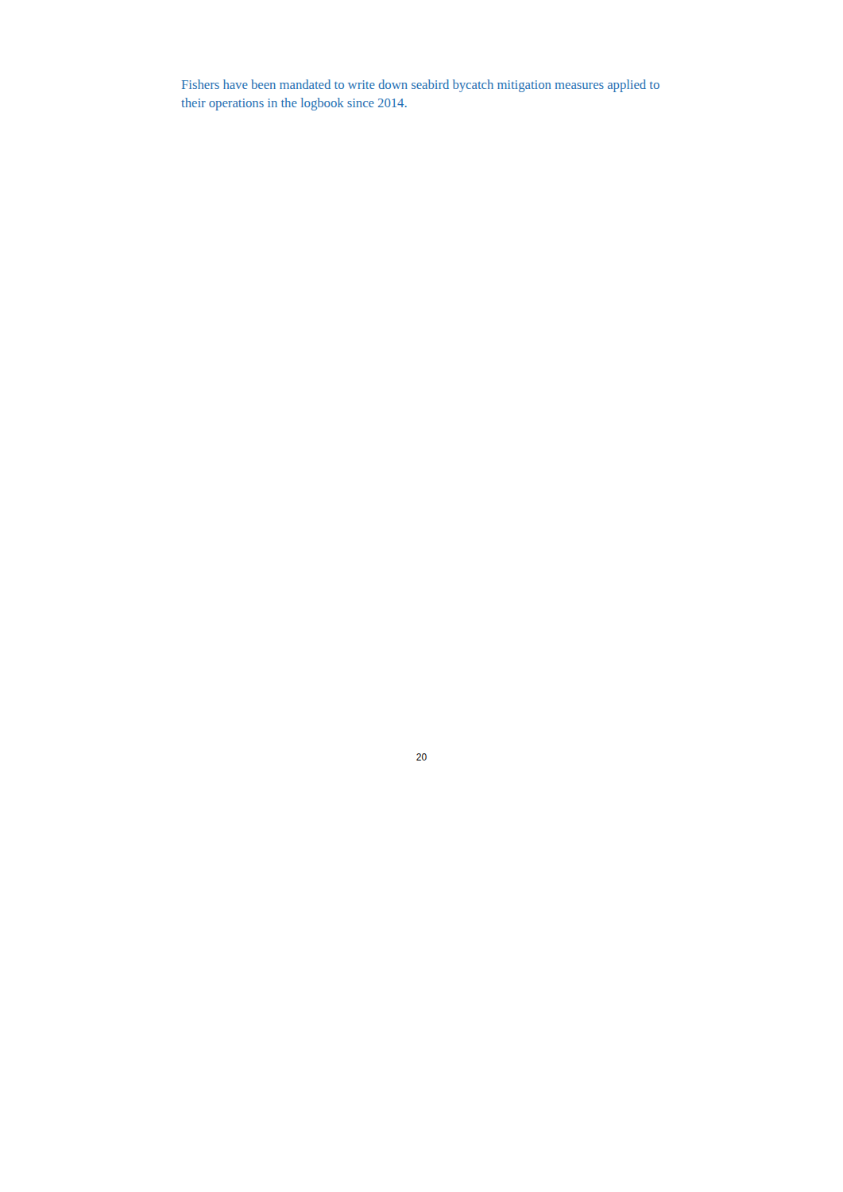Fishers have been mandated to write down seabird bycatch mitigation measures applied to their operations in the logbook since 2014.
20